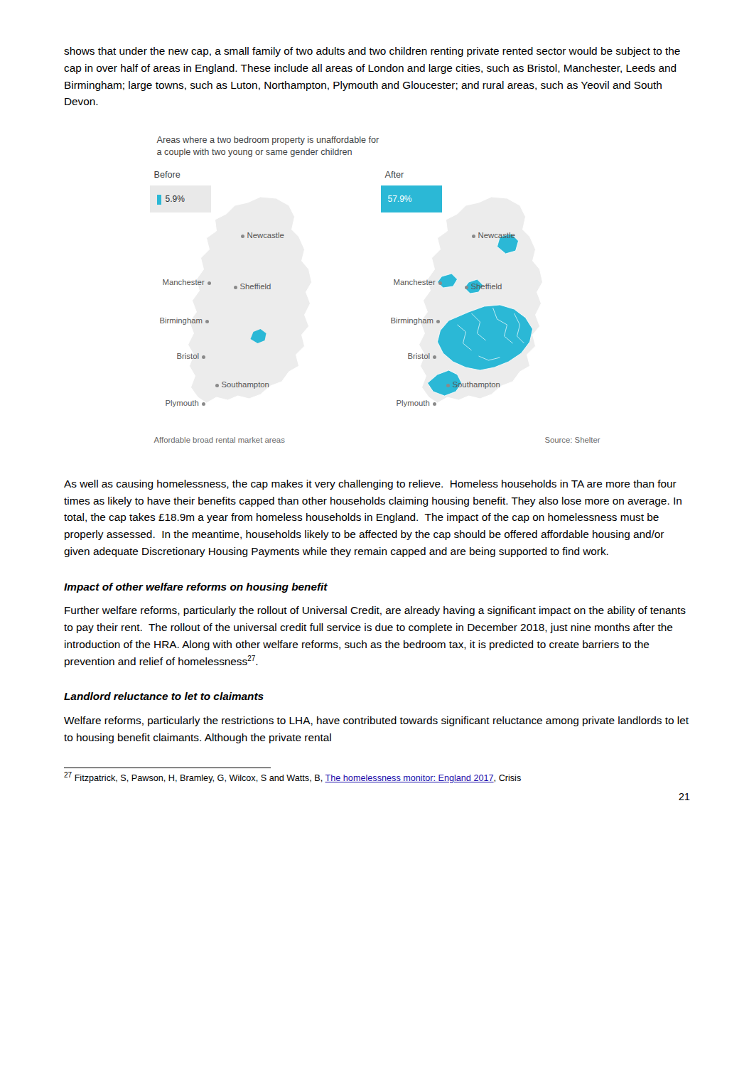shows that under the new cap, a small family of two adults and two children renting private rented sector would be subject to the cap in over half of areas in England. These include all areas of London and large cities, such as Bristol, Manchester, Leeds and Birmingham; large towns, such as Luton, Northampton, Plymouth and Gloucester; and rural areas, such as Yeovil and South Devon.
Areas where a two bedroom property is unaffordable for
a couple with two young or same gender children
Before
5.9%
Newcastle
Manchester
Sheffield
Birmingham
Bristol
Southampton
Plymouth
After
57.9%
Newcastle
Manchester
Sheffield
Birmingham
Bristol
Southampton
Plymouth
Affordable broad rental market areas Source: Shelter
As well as causing homelessness, the cap makes it very challenging to relieve. Homeless households in TA are more than four times as likely to have their benefits capped than other households claiming housing benefit. They also lose more on average. In total, the cap takes £18.9m a year from homeless households in England. The impact of the cap on homelessness must be properly assessed. In the meantime, households likely to be affected by the cap should be offered affordable housing and/or given adequate Discretionary Housing Payments while they remain capped and are being supported to find work.
Impact of other welfare reforms on housing benefit
Further welfare reforms, particularly the rollout of Universal Credit, are already having a significant impact on the ability of tenants to pay their rent. The rollout of the universal credit full service is due to complete in December 2018, just nine months after the introduction of the HRA. Along with other welfare reforms, such as the bedroom tax, it is predicted to create barriers to the prevention and relief of homelessness27.
Landlord reluctance to let to claimants
Welfare reforms, particularly the restrictions to LHA, have contributed towards significant reluctance among private landlords to let to housing benefit claimants. Although the private rental
27 Fitzpatrick, S, Pawson, H, Bramley, G, Wilcox, S and Watts, B, The homelessness monitor: England 2017, Crisis
21